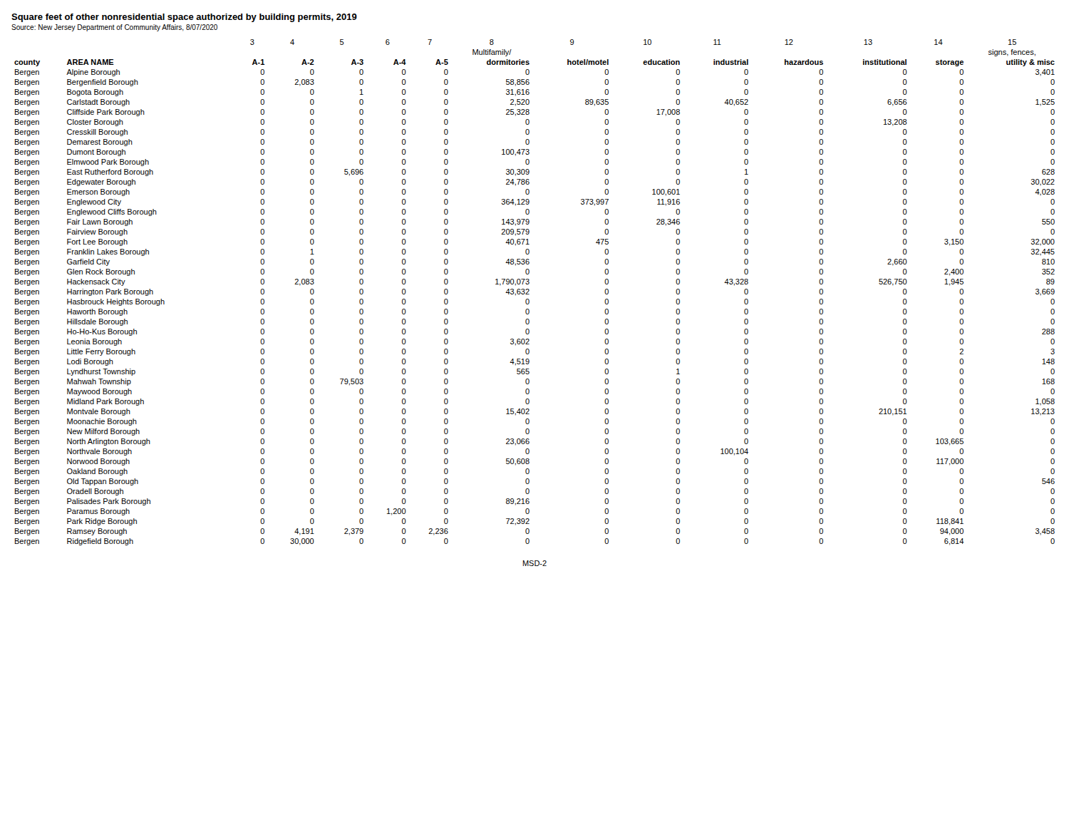Square feet of other nonresidential space authorized by building permits, 2019
Source: New Jersey Department of Community Affairs, 8/07/2020
| | | 3 | 4 | 5 | 6 | 7 | 8 | 9 | 10 | 11 | 12 | 13 | 14 | 15 |
| --- | --- | --- | --- | --- | --- | --- | --- | --- | --- | --- | --- | --- | --- | --- |
| | | | Multifamily/ | | signs, fences, |
| county | AREA NAME | A-1 | A-2 | A-3 | A-4 | A-5 | dormitories | hotel/motel | education | industrial | hazardous | institutional | storage | utility & misc |
| Bergen | Alpine Borough | 0 | 0 | 0 | 0 | 0 | 0 | 0 | 0 | 0 | 0 | 0 | 0 | 3,401 |
| Bergen | Bergenfield Borough | 0 | 2,083 | 0 | 0 | 0 | 58,856 | 0 | 0 | 0 | 0 | 0 | 0 | 0 |
| Bergen | Bogota Borough | 0 | 0 | 1 | 0 | 0 | 31,616 | 0 | 0 | 0 | 0 | 0 | 0 | 0 |
| Bergen | Carlstadt Borough | 0 | 0 | 0 | 0 | 0 | 2,520 | 89,635 | 0 | 40,652 | 0 | 6,656 | 0 | 1,525 |
| Bergen | Cliffside Park Borough | 0 | 0 | 0 | 0 | 0 | 25,328 | 0 | 17,008 | 0 | 0 | 0 | 0 | 0 |
| Bergen | Closter Borough | 0 | 0 | 0 | 0 | 0 | 0 | 0 | 0 | 0 | 0 | 13,208 | 0 | 0 |
| Bergen | Cresskill Borough | 0 | 0 | 0 | 0 | 0 | 0 | 0 | 0 | 0 | 0 | 0 | 0 | 0 |
| Bergen | Demarest Borough | 0 | 0 | 0 | 0 | 0 | 0 | 0 | 0 | 0 | 0 | 0 | 0 | 0 |
| Bergen | Dumont Borough | 0 | 0 | 0 | 0 | 0 | 100,473 | 0 | 0 | 0 | 0 | 0 | 0 | 0 |
| Bergen | Elmwood Park Borough | 0 | 0 | 0 | 0 | 0 | 0 | 0 | 0 | 0 | 0 | 0 | 0 | 0 |
| Bergen | East Rutherford Borough | 0 | 0 | 5,696 | 0 | 0 | 30,309 | 0 | 0 | 1 | 0 | 0 | 0 | 628 |
| Bergen | Edgewater Borough | 0 | 0 | 0 | 0 | 0 | 24,786 | 0 | 0 | 0 | 0 | 0 | 0 | 30,022 |
| Bergen | Emerson Borough | 0 | 0 | 0 | 0 | 0 | 0 | 0 | 100,601 | 0 | 0 | 0 | 0 | 4,028 |
| Bergen | Englewood City | 0 | 0 | 0 | 0 | 0 | 364,129 | 373,997 | 11,916 | 0 | 0 | 0 | 0 | 0 |
| Bergen | Englewood Cliffs Borough | 0 | 0 | 0 | 0 | 0 | 0 | 0 | 0 | 0 | 0 | 0 | 0 | 0 |
| Bergen | Fair Lawn Borough | 0 | 0 | 0 | 0 | 0 | 143,979 | 0 | 28,346 | 0 | 0 | 0 | 0 | 550 |
| Bergen | Fairview Borough | 0 | 0 | 0 | 0 | 0 | 209,579 | 0 | 0 | 0 | 0 | 0 | 0 | 0 |
| Bergen | Fort Lee Borough | 0 | 0 | 0 | 0 | 0 | 40,671 | 475 | 0 | 0 | 0 | 0 | 3,150 | 32,000 |
| Bergen | Franklin Lakes Borough | 0 | 1 | 0 | 0 | 0 | 0 | 0 | 0 | 0 | 0 | 0 | 0 | 32,445 |
| Bergen | Garfield City | 0 | 0 | 0 | 0 | 0 | 48,536 | 0 | 0 | 0 | 0 | 2,660 | 0 | 810 |
| Bergen | Glen Rock Borough | 0 | 0 | 0 | 0 | 0 | 0 | 0 | 0 | 0 | 0 | 0 | 2,400 | 352 |
| Bergen | Hackensack City | 0 | 2,083 | 0 | 0 | 0 | 1,790,073 | 0 | 0 | 43,328 | 0 | 526,750 | 1,945 | 89 |
| Bergen | Harrington Park Borough | 0 | 0 | 0 | 0 | 0 | 43,632 | 0 | 0 | 0 | 0 | 0 | 0 | 3,669 |
| Bergen | Hasbrouck Heights Borough | 0 | 0 | 0 | 0 | 0 | 0 | 0 | 0 | 0 | 0 | 0 | 0 | 0 |
| Bergen | Haworth Borough | 0 | 0 | 0 | 0 | 0 | 0 | 0 | 0 | 0 | 0 | 0 | 0 | 0 |
| Bergen | Hillsdale Borough | 0 | 0 | 0 | 0 | 0 | 0 | 0 | 0 | 0 | 0 | 0 | 0 | 0 |
| Bergen | Ho-Ho-Kus Borough | 0 | 0 | 0 | 0 | 0 | 0 | 0 | 0 | 0 | 0 | 0 | 0 | 288 |
| Bergen | Leonia Borough | 0 | 0 | 0 | 0 | 0 | 3,602 | 0 | 0 | 0 | 0 | 0 | 0 | 0 |
| Bergen | Little Ferry Borough | 0 | 0 | 0 | 0 | 0 | 0 | 0 | 0 | 0 | 0 | 0 | 2 | 3 |
| Bergen | Lodi Borough | 0 | 0 | 0 | 0 | 0 | 4,519 | 0 | 0 | 0 | 0 | 0 | 0 | 148 |
| Bergen | Lyndhurst Township | 0 | 0 | 0 | 0 | 0 | 565 | 0 | 1 | 0 | 0 | 0 | 0 | 0 |
| Bergen | Mahwah Township | 0 | 0 | 79,503 | 0 | 0 | 0 | 0 | 0 | 0 | 0 | 0 | 0 | 168 |
| Bergen | Maywood Borough | 0 | 0 | 0 | 0 | 0 | 0 | 0 | 0 | 0 | 0 | 0 | 0 | 0 |
| Bergen | Midland Park Borough | 0 | 0 | 0 | 0 | 0 | 0 | 0 | 0 | 0 | 0 | 0 | 0 | 1,058 |
| Bergen | Montvale Borough | 0 | 0 | 0 | 0 | 0 | 15,402 | 0 | 0 | 0 | 0 | 210,151 | 0 | 13,213 |
| Bergen | Moonachie Borough | 0 | 0 | 0 | 0 | 0 | 0 | 0 | 0 | 0 | 0 | 0 | 0 | 0 |
| Bergen | New Milford Borough | 0 | 0 | 0 | 0 | 0 | 0 | 0 | 0 | 0 | 0 | 0 | 0 | 0 |
| Bergen | North Arlington Borough | 0 | 0 | 0 | 0 | 0 | 23,066 | 0 | 0 | 0 | 0 | 0 | 103,665 | 0 |
| Bergen | Northvale Borough | 0 | 0 | 0 | 0 | 0 | 0 | 0 | 0 | 100,104 | 0 | 0 | 0 | 0 |
| Bergen | Norwood Borough | 0 | 0 | 0 | 0 | 0 | 50,608 | 0 | 0 | 0 | 0 | 0 | 117,000 | 0 |
| Bergen | Oakland Borough | 0 | 0 | 0 | 0 | 0 | 0 | 0 | 0 | 0 | 0 | 0 | 0 | 0 |
| Bergen | Old Tappan Borough | 0 | 0 | 0 | 0 | 0 | 0 | 0 | 0 | 0 | 0 | 0 | 0 | 546 |
| Bergen | Oradell Borough | 0 | 0 | 0 | 0 | 0 | 0 | 0 | 0 | 0 | 0 | 0 | 0 | 0 |
| Bergen | Palisades Park Borough | 0 | 0 | 0 | 0 | 0 | 89,216 | 0 | 0 | 0 | 0 | 0 | 0 | 0 |
| Bergen | Paramus Borough | 0 | 0 | 0 | 1,200 | 0 | 0 | 0 | 0 | 0 | 0 | 0 | 0 | 0 |
| Bergen | Park Ridge Borough | 0 | 0 | 0 | 0 | 0 | 72,392 | 0 | 0 | 0 | 0 | 0 | 118,841 | 0 |
| Bergen | Ramsey Borough | 0 | 4,191 | 2,379 | 0 | 2,236 | 0 | 0 | 0 | 0 | 0 | 0 | 94,000 | 3,458 |
| Bergen | Ridgefield Borough | 0 | 30,000 | 0 | 0 | 0 | 0 | 0 | 0 | 0 | 0 | 0 | 6,814 | 0 |
MSD-2